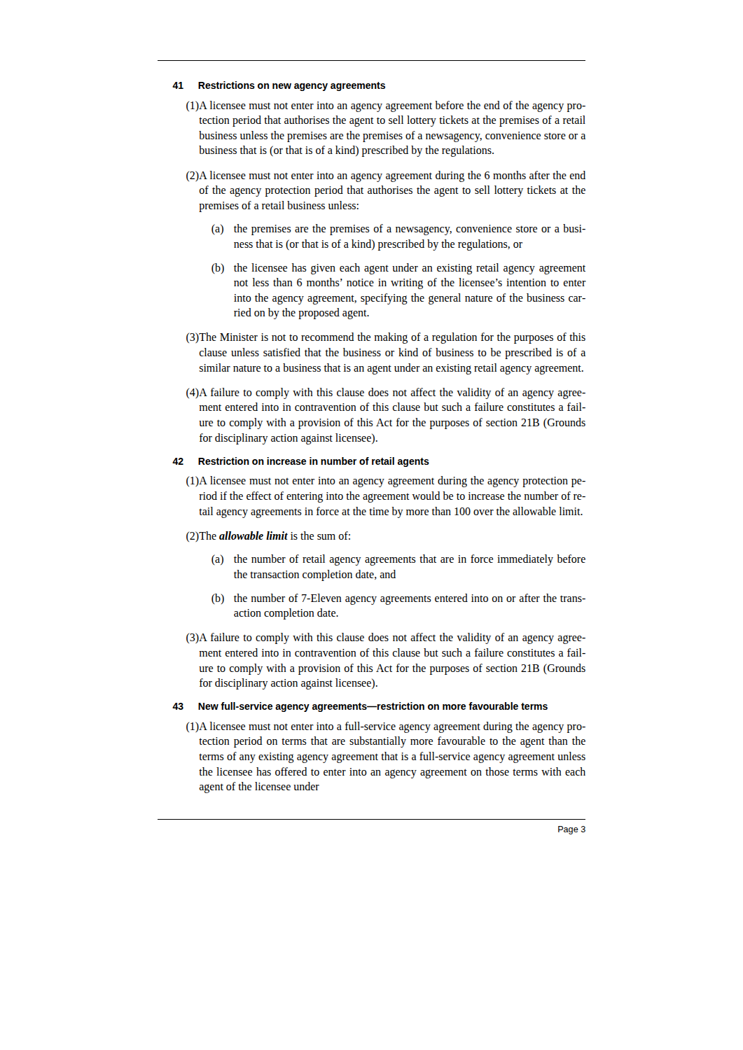41 Restrictions on new agency agreements
(1) A licensee must not enter into an agency agreement before the end of the agency protection period that authorises the agent to sell lottery tickets at the premises of a retail business unless the premises are the premises of a newsagency, convenience store or a business that is (or that is of a kind) prescribed by the regulations.
(2)
A licensee must not enter into an agency agreement during the 6 months after the end of the agency protection period that authorises the agent to sell lottery tickets at the premises of a retail business unless:
(a) the premises are the premises of a newsagency, convenience store or a business that is (or that is of a kind) prescribed by the regulations, or
(b) the licensee has given each agent under an existing retail agency agreement not less than 6 months’ notice in writing of the licensee’s intention to enter into the agency agreement, specifying the general nature of the business carried on by the proposed agent.
(3) The Minister is not to recommend the making of a regulation for the purposes of this clause unless satisfied that the business or kind of business to be prescribed is of a similar nature to a business that is an agent under an existing retail agency agreement.
(4) A failure to comply with this clause does not affect the validity of an agency agreement entered into in contravention of this clause but such a failure constitutes a failure to comply with a provision of this Act for the purposes of section 21B (Grounds for disciplinary action against licensee).
42 Restriction on increase in number of retail agents
(1) A licensee must not enter into an agency agreement during the agency protection period if the effect of entering into the agreement would be to increase the number of retail agency agreements in force at the time by more than 100 over the allowable limit.
(2)
The allowable limit is the sum of:
(a) the number of retail agency agreements that are in force immediately before the transaction completion date, and
(b) the number of 7-Eleven agency agreements entered into on or after the transaction completion date.
(3) A failure to comply with this clause does not affect the validity of an agency agreement entered into in contravention of this clause but such a failure constitutes a failure to comply with a provision of this Act for the purposes of section 21B (Grounds for disciplinary action against licensee).
43 New full-service agency agreements—restriction on more favourable terms
(1) A licensee must not enter into a full-service agency agreement during the agency protection period on terms that are substantially more favourable to the agent than the terms of any existing agency agreement that is a full-service agency agreement unless the licensee has offered to enter into an agency agreement on those terms with each agent of the licensee under
Page 3